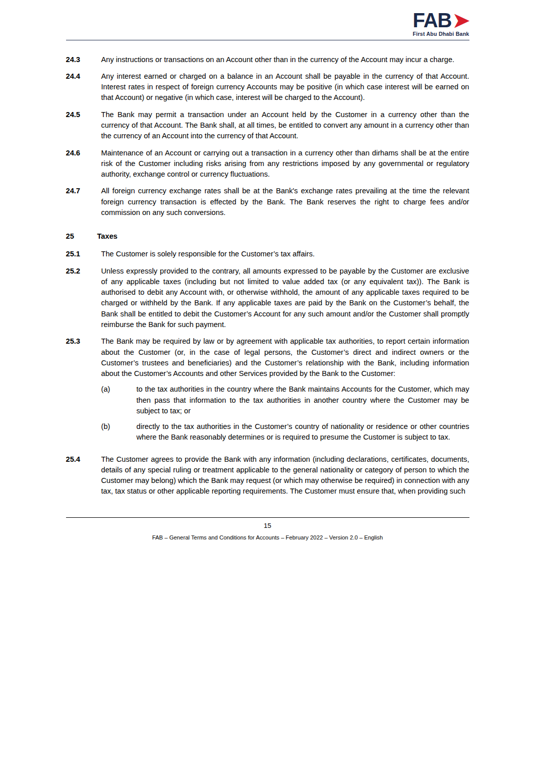FAB➤
First Abu Dhabi Bank
24.3
Any instructions or transactions on an Account other than in the currency of the Account may incur a charge.
24.4
Any interest earned or charged on a balance in an Account shall be payable in the currency of that Account. Interest rates in respect of foreign currency Accounts may be positive (in which case interest will be earned on that Account) or negative (in which case, interest will be charged to the Account).
24.5
The Bank may permit a transaction under an Account held by the Customer in a currency other than the currency of that Account. The Bank shall, at all times, be entitled to convert any amount in a currency other than the currency of an Account into the currency of that Account.
24.6
Maintenance of an Account or carrying out a transaction in a currency other than dirhams shall be at the entire risk of the Customer including risks arising from any restrictions imposed by any governmental or regulatory authority, exchange control or currency fluctuations.
24.7
All foreign currency exchange rates shall be at the Bank's exchange rates prevailing at the time the relevant foreign currency transaction is effected by the Bank. The Bank reserves the right to charge fees and/or commission on any such conversions.
25
Taxes
25.1
The Customer is solely responsible for the Customer’s tax affairs.
25.2
Unless expressly provided to the contrary, all amounts expressed to be payable by the Customer are exclusive of any applicable taxes (including but not limited to value added tax (or any equivalent tax)). The Bank is authorised to debit any Account with, or otherwise withhold, the amount of any applicable taxes required to be charged or withheld by the Bank. If any applicable taxes are paid by the Bank on the Customer’s behalf, the Bank shall be entitled to debit the Customer’s Account for any such amount and/or the Customer shall promptly reimburse the Bank for such payment.
25.3
The Bank may be required by law or by agreement with applicable tax authorities, to report certain information about the Customer (or, in the case of legal persons, the Customer’s direct and indirect owners or the Customer’s trustees and beneficiaries) and the Customer’s relationship with the Bank, including information about the Customer’s Accounts and other Services provided by the Bank to the Customer:
(a)
to the tax authorities in the country where the Bank maintains Accounts for the Customer, which may then pass that information to the tax authorities in another country where the Customer may be subject to tax; or
(b)
directly to the tax authorities in the Customer’s country of nationality or residence or other countries where the Bank reasonably determines or is required to presume the Customer is subject to tax.
25.4
The Customer agrees to provide the Bank with any information (including declarations, certificates, documents, details of any special ruling or treatment applicable to the general nationality or category of person to which the Customer may belong) which the Bank may request (or which may otherwise be required) in connection with any tax, tax status or other applicable reporting requirements. The Customer must ensure that, when providing such
15
FAB – General Terms and Conditions for Accounts – February 2022 – Version 2.0 – English